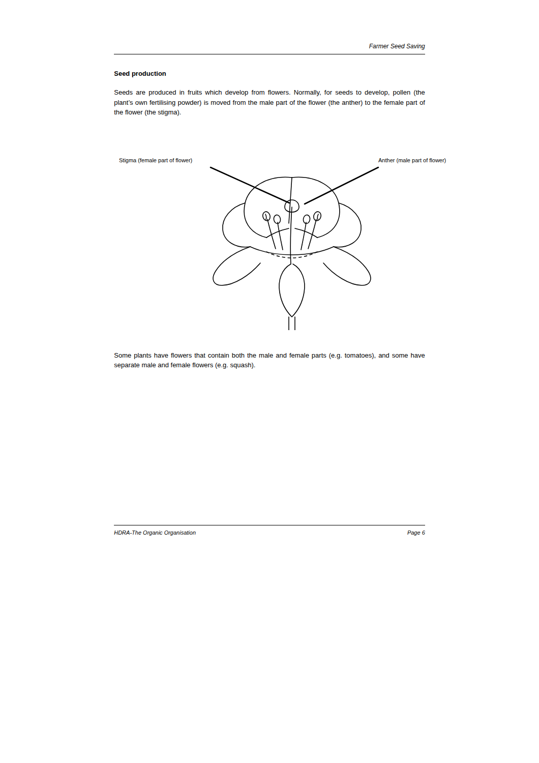Farmer Seed Saving
Seed production
Seeds are produced in fruits which develop from flowers. Normally, for seeds to develop, pollen (the plant’s own fertilising powder) is moved from the male part of the flower (the anther) to the female part of the flower (the stigma).
Stigma (female part of flower) Anther (male part of flower)
Some plants have flowers that contain both the male and female parts (e.g. tomatoes), and some have separate male and female flowers (e.g. squash).
HDRA-The Organic Organisation Page 6